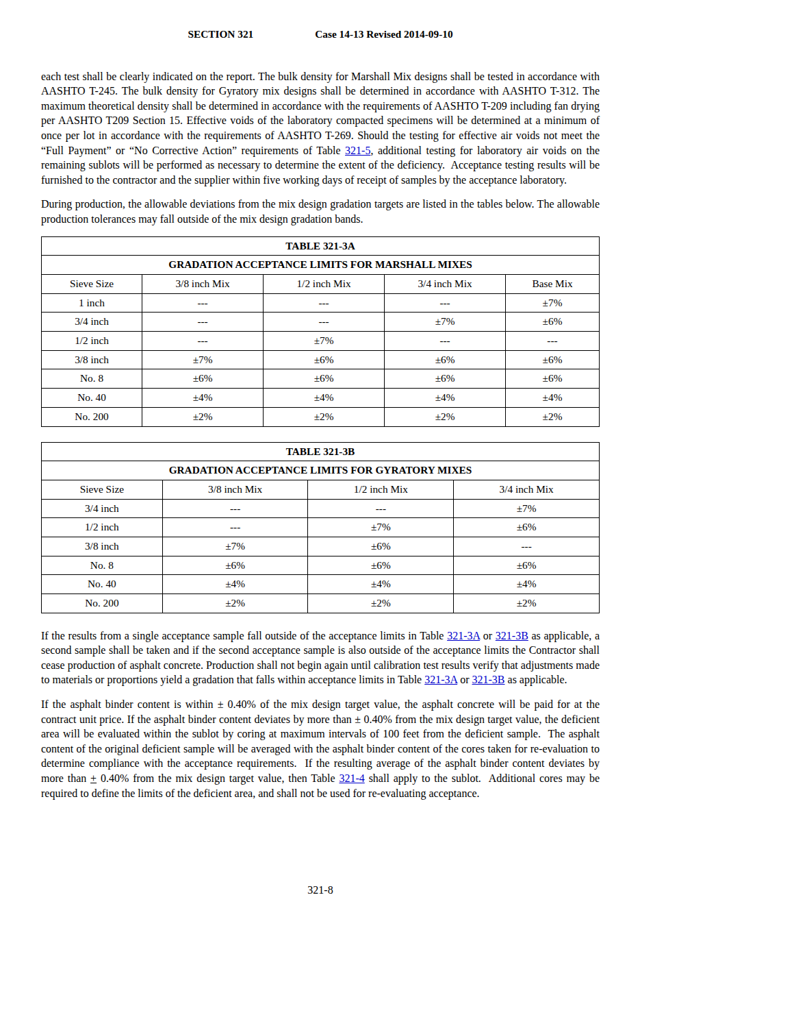SECTION 321 Case 14-13 Revised 2014-09-10
each test shall be clearly indicated on the report. The bulk density for Marshall Mix designs shall be tested in accordance with AASHTO T-245. The bulk density for Gyratory mix designs shall be determined in accordance with AASHTO T-312. The maximum theoretical density shall be determined in accordance with the requirements of AASHTO T-209 including fan drying per AASHTO T209 Section 15. Effective voids of the laboratory compacted specimens will be determined at a minimum of once per lot in accordance with the requirements of AASHTO T-269. Should the testing for effective air voids not meet the “Full Payment” or “No Corrective Action” requirements of Table 321-5, additional testing for laboratory air voids on the remaining sublots will be performed as necessary to determine the extent of the deficiency. Acceptance testing results will be furnished to the contractor and the supplier within five working days of receipt of samples by the acceptance laboratory.
During production, the allowable deviations from the mix design gradation targets are listed in the tables below. The allowable production tolerances may fall outside of the mix design gradation bands.
| TABLE 321-3A |
| GRADATION ACCEPTANCE LIMITS FOR MARSHALL MIXES |
| Sieve Size | 3/8 inch Mix | 1/2 inch Mix | 3/4 inch Mix | Base Mix |
| 1 inch | --- | --- | --- | ±7% |
| 3/4 inch | --- | --- | ±7% | ±6% |
| 1/2 inch | --- | ±7% | --- | --- |
| 3/8 inch | ±7% | ±6% | ±6% | ±6% |
| No. 8 | ±6% | ±6% | ±6% | ±6% |
| No. 40 | ±4% | ±4% | ±4% | ±4% |
| No. 200 | ±2% | ±2% | ±2% | ±2% |
| TABLE 321-3B |
| GRADATION ACCEPTANCE LIMITS FOR GYRATORY MIXES |
| Sieve Size | 3/8 inch Mix | 1/2 inch Mix | 3/4 inch Mix |
| 3/4 inch | --- | --- | ±7% |
| 1/2 inch | --- | ±7% | ±6% |
| 3/8 inch | ±7% | ±6% | --- |
| No. 8 | ±6% | ±6% | ±6% |
| No. 40 | ±4% | ±4% | ±4% |
| No. 200 | ±2% | ±2% | ±2% |
If the results from a single acceptance sample fall outside of the acceptance limits in Table 321-3A or 321-3B as applicable, a second sample shall be taken and if the second acceptance sample is also outside of the acceptance limits the Contractor shall cease production of asphalt concrete. Production shall not begin again until calibration test results verify that adjustments made to materials or proportions yield a gradation that falls within acceptance limits in Table 321-3A or 321-3B as applicable.
If the asphalt binder content is within ± 0.40% of the mix design target value, the asphalt concrete will be paid for at the contract unit price. If the asphalt binder content deviates by more than ± 0.40% from the mix design target value, the deficient area will be evaluated within the sublot by coring at maximum intervals of 100 feet from the deficient sample. The asphalt content of the original deficient sample will be averaged with the asphalt binder content of the cores taken for re-evaluation to determine compliance with the acceptance requirements. If the resulting average of the asphalt binder content deviates by more than + 0.40% from the mix design target value, then Table 321-4 shall apply to the sublot. Additional cores may be required to define the limits of the deficient area, and shall not be used for re-evaluating acceptance.
321-8